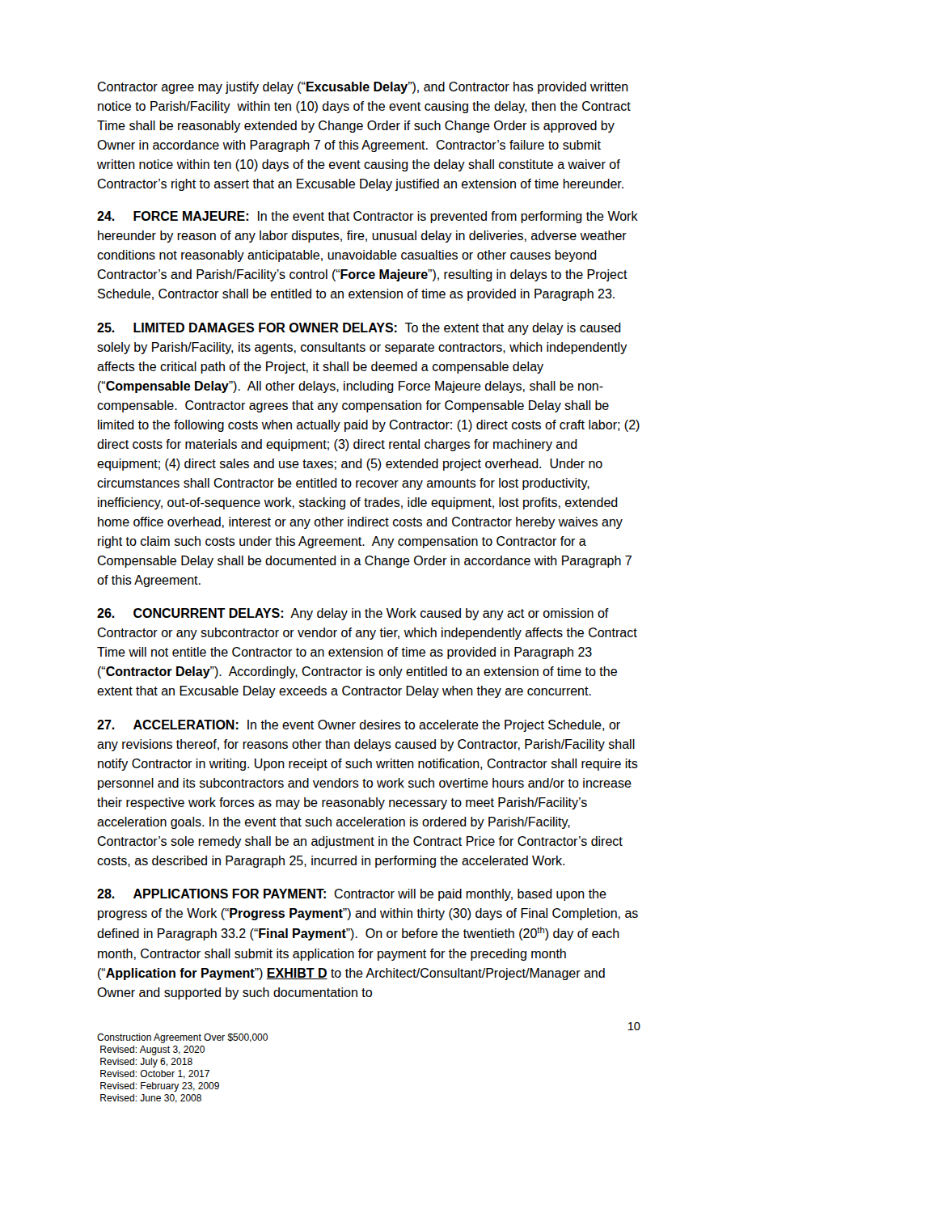Contractor agree may justify delay (“Excusable Delay”), and Contractor has provided written notice to Parish/Facility within ten (10) days of the event causing the delay, then the Contract Time shall be reasonably extended by Change Order if such Change Order is approved by Owner in accordance with Paragraph 7 of this Agreement. Contractor’s failure to submit written notice within ten (10) days of the event causing the delay shall constitute a waiver of Contractor’s right to assert that an Excusable Delay justified an extension of time hereunder.
24. FORCE MAJEURE: In the event that Contractor is prevented from performing the Work hereunder by reason of any labor disputes, fire, unusual delay in deliveries, adverse weather conditions not reasonably anticipatable, unavoidable casualties or other causes beyond Contractor’s and Parish/Facility’s control (“Force Majeure”), resulting in delays to the Project Schedule, Contractor shall be entitled to an extension of time as provided in Paragraph 23.
25. LIMITED DAMAGES FOR OWNER DELAYS: To the extent that any delay is caused solely by Parish/Facility, its agents, consultants or separate contractors, which independently affects the critical path of the Project, it shall be deemed a compensable delay (“Compensable Delay”). All other delays, including Force Majeure delays, shall be non-compensable. Contractor agrees that any compensation for Compensable Delay shall be limited to the following costs when actually paid by Contractor: (1) direct costs of craft labor; (2) direct costs for materials and equipment; (3) direct rental charges for machinery and equipment; (4) direct sales and use taxes; and (5) extended project overhead. Under no circumstances shall Contractor be entitled to recover any amounts for lost productivity, inefficiency, out-of-sequence work, stacking of trades, idle equipment, lost profits, extended home office overhead, interest or any other indirect costs and Contractor hereby waives any right to claim such costs under this Agreement. Any compensation to Contractor for a Compensable Delay shall be documented in a Change Order in accordance with Paragraph 7 of this Agreement.
26. CONCURRENT DELAYS: Any delay in the Work caused by any act or omission of Contractor or any subcontractor or vendor of any tier, which independently affects the Contract Time will not entitle the Contractor to an extension of time as provided in Paragraph 23 (“Contractor Delay”). Accordingly, Contractor is only entitled to an extension of time to the extent that an Excusable Delay exceeds a Contractor Delay when they are concurrent.
27. ACCELERATION: In the event Owner desires to accelerate the Project Schedule, or any revisions thereof, for reasons other than delays caused by Contractor, Parish/Facility shall notify Contractor in writing. Upon receipt of such written notification, Contractor shall require its personnel and its subcontractors and vendors to work such overtime hours and/or to increase their respective work forces as may be reasonably necessary to meet Parish/Facility’s acceleration goals. In the event that such acceleration is ordered by Parish/Facility, Contractor’s sole remedy shall be an adjustment in the Contract Price for Contractor’s direct costs, as described in Paragraph 25, incurred in performing the accelerated Work.
28. APPLICATIONS FOR PAYMENT: Contractor will be paid monthly, based upon the progress of the Work (“Progress Payment”) and within thirty (30) days of Final Completion, as defined in Paragraph 33.2 (“Final Payment”). On or before the twentieth (20th) day of each month, Contractor shall submit its application for payment for the preceding month (“Application for Payment”) EXHIBT D to the Architect/Consultant/Project/Manager and Owner and supported by such documentation to
10 Construction Agreement Over $500,000
Revised: August 3, 2020
Revised: July 6, 2018
Revised: October 1, 2017
Revised: February 23, 2009
Revised: June 30, 2008